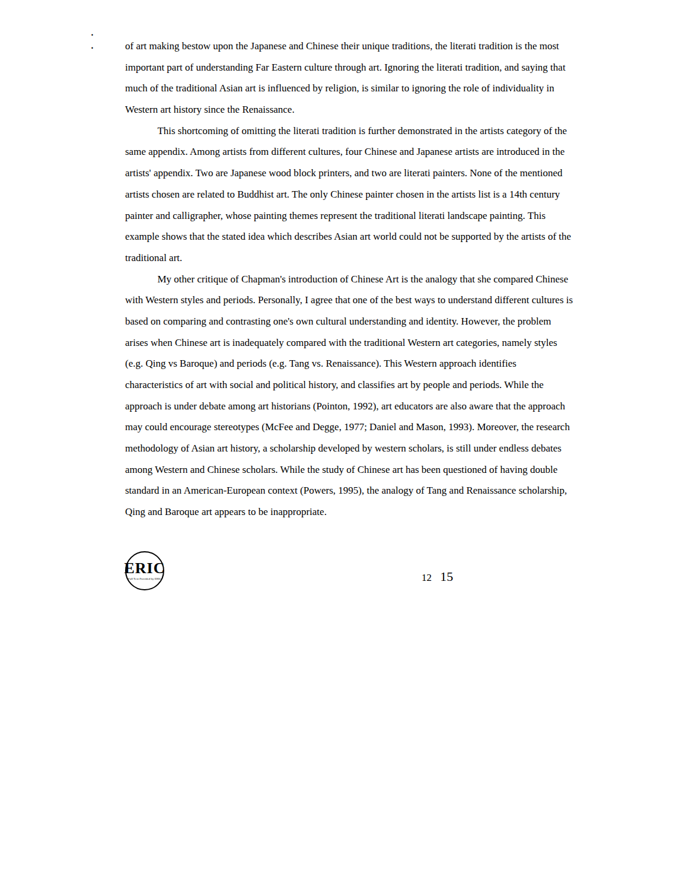.
.
of art making bestow upon the Japanese and Chinese their unique traditions, the literati tradition is the most important part of understanding Far Eastern culture through art. Ignoring the literati tradition, and saying that much of the traditional Asian art is influenced by religion, is similar to ignoring the role of individuality in Western art history since the Renaissance.
This shortcoming of omitting the literati tradition is further demonstrated in the artists category of the same appendix. Among artists from different cultures, four Chinese and Japanese artists are introduced in the artists' appendix. Two are Japanese wood block printers, and two are literati painters. None of the mentioned artists chosen are related to Buddhist art. The only Chinese painter chosen in the artists list is a 14th century painter and calligrapher, whose painting themes represent the traditional literati landscape painting. This example shows that the stated idea which describes Asian art world could not be supported by the artists of the traditional art.
My other critique of Chapman's introduction of Chinese Art is the analogy that she compared Chinese with Western styles and periods. Personally, I agree that one of the best ways to understand different cultures is based on comparing and contrasting one's own cultural understanding and identity. However, the problem arises when Chinese art is inadequately compared with the traditional Western art categories, namely styles (e.g. Qing vs Baroque) and periods (e.g. Tang vs. Renaissance). This Western approach identifies characteristics of art with social and political history, and classifies art by people and periods. While the approach is under debate among art historians (Pointon, 1992), art educators are also aware that the approach may could encourage stereotypes (McFee and Degge, 1977; Daniel and Mason, 1993). Moreover, the research methodology of Asian art history, a scholarship developed by western scholars, is still under endless debates among Western and Chinese scholars. While the study of Chinese art has been questioned of having double standard in an American-European context (Powers, 1995), the analogy of Tang and Renaissance scholarship, Qing and Baroque art appears to be inappropriate.
ERICFull Text Provided by ERIC
12 15